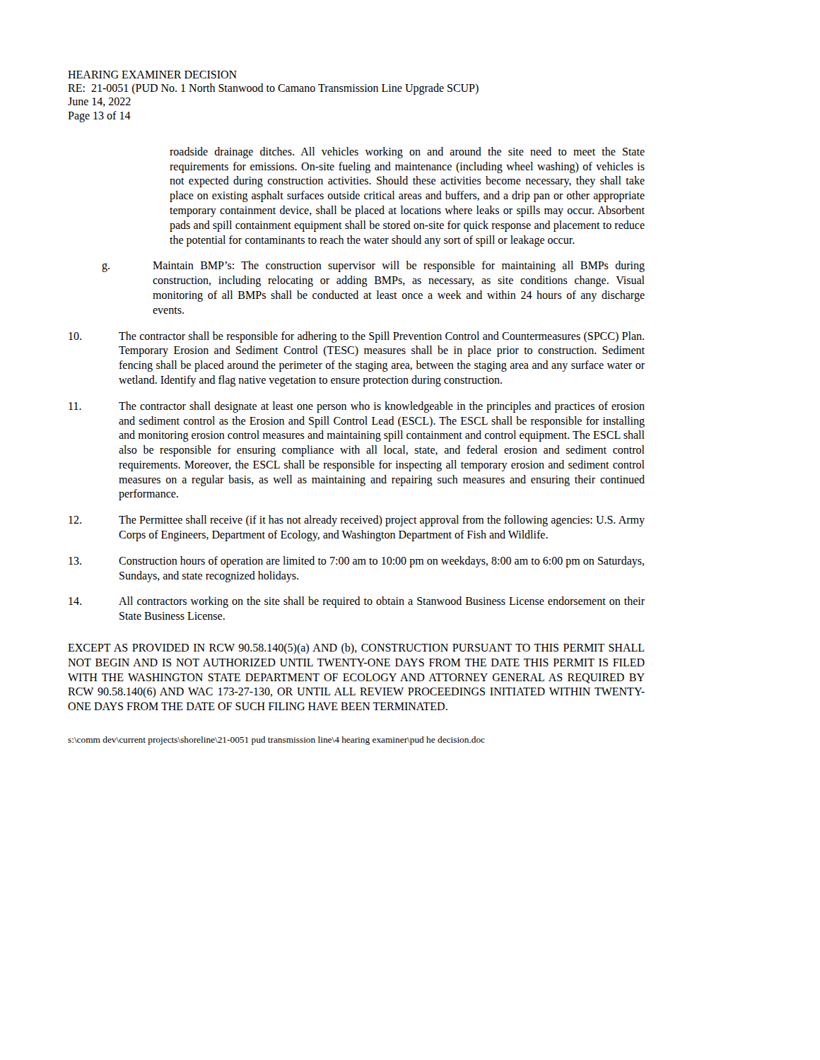HEARING EXAMINER DECISION
RE: 21-0051 (PUD No. 1 North Stanwood to Camano Transmission Line Upgrade SCUP)
June 14, 2022
Page 13 of 14
roadside drainage ditches. All vehicles working on and around the site need to meet the State requirements for emissions. On-site fueling and maintenance (including wheel washing) of vehicles is not expected during construction activities. Should these activities become necessary, they shall take place on existing asphalt surfaces outside critical areas and buffers, and a drip pan or other appropriate temporary containment device, shall be placed at locations where leaks or spills may occur. Absorbent pads and spill containment equipment shall be stored on-site for quick response and placement to reduce the potential for contaminants to reach the water should any sort of spill or leakage occur.
g. Maintain BMP’s: The construction supervisor will be responsible for maintaining all BMPs during construction, including relocating or adding BMPs, as necessary, as site conditions change. Visual monitoring of all BMPs shall be conducted at least once a week and within 24 hours of any discharge events.
10. The contractor shall be responsible for adhering to the Spill Prevention Control and Countermeasures (SPCC) Plan. Temporary Erosion and Sediment Control (TESC) measures shall be in place prior to construction. Sediment fencing shall be placed around the perimeter of the staging area, between the staging area and any surface water or wetland. Identify and flag native vegetation to ensure protection during construction.
11. The contractor shall designate at least one person who is knowledgeable in the principles and practices of erosion and sediment control as the Erosion and Spill Control Lead (ESCL). The ESCL shall be responsible for installing and monitoring erosion control measures and maintaining spill containment and control equipment. The ESCL shall also be responsible for ensuring compliance with all local, state, and federal erosion and sediment control requirements. Moreover, the ESCL shall be responsible for inspecting all temporary erosion and sediment control measures on a regular basis, as well as maintaining and repairing such measures and ensuring their continued performance.
12. The Permittee shall receive (if it has not already received) project approval from the following agencies: U.S. Army Corps of Engineers, Department of Ecology, and Washington Department of Fish and Wildlife.
13. Construction hours of operation are limited to 7:00 am to 10:00 pm on weekdays, 8:00 am to 6:00 pm on Saturdays, Sundays, and state recognized holidays.
14. All contractors working on the site shall be required to obtain a Stanwood Business License endorsement on their State Business License.
EXCEPT AS PROVIDED IN RCW 90.58.140(5)(a) AND (b), CONSTRUCTION PURSUANT TO THIS PERMIT SHALL NOT BEGIN AND IS NOT AUTHORIZED UNTIL TWENTY-ONE DAYS FROM THE DATE THIS PERMIT IS FILED WITH THE WASHINGTON STATE DEPARTMENT OF ECOLOGY AND ATTORNEY GENERAL AS REQUIRED BY RCW 90.58.140(6) AND WAC 173-27-130, OR UNTIL ALL REVIEW PROCEEDINGS INITIATED WITHIN TWENTY-ONE DAYS FROM THE DATE OF SUCH FILING HAVE BEEN TERMINATED.
s:\comm dev\current projects\shoreline\21-0051 pud transmission line\4 hearing examiner\pud he decision.doc